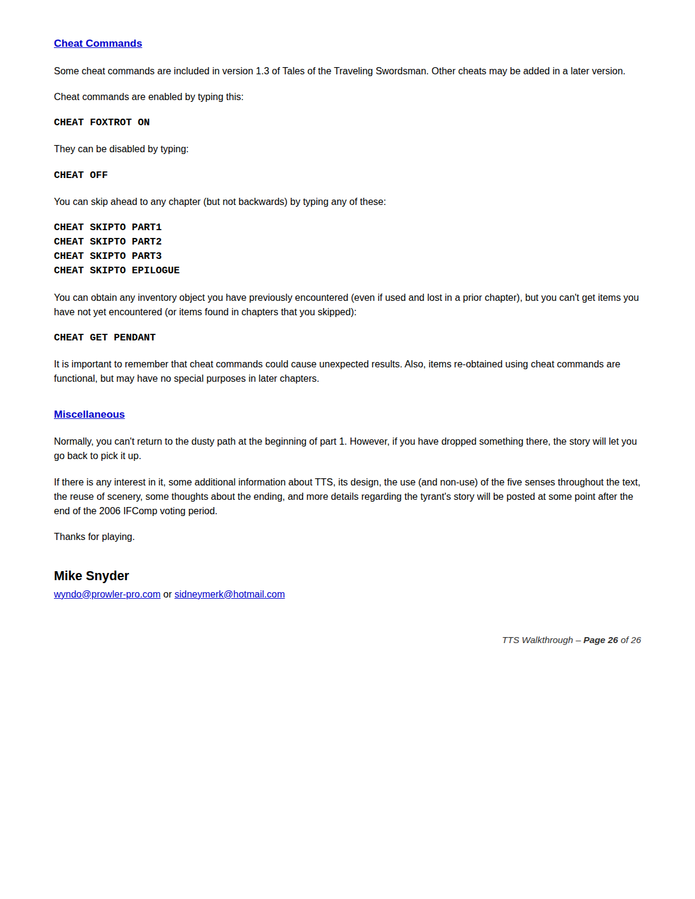Cheat Commands
Some cheat commands are included in version 1.3 of Tales of the Traveling Swordsman. Other cheats may be added in a later version.
Cheat commands are enabled by typing this:
CHEAT FOXTROT ON
They can be disabled by typing:
CHEAT OFF
You can skip ahead to any chapter (but not backwards) by typing any of these:
CHEAT SKIPTO PART1
CHEAT SKIPTO PART2
CHEAT SKIPTO PART3
CHEAT SKIPTO EPILOGUE
You can obtain any inventory object you have previously encountered (even if used and lost in a prior chapter), but you can't get items you have not yet encountered (or items found in chapters that you skipped):
CHEAT GET PENDANT
It is important to remember that cheat commands could cause unexpected results. Also, items re-obtained using cheat commands are functional, but may have no special purposes in later chapters.
Miscellaneous
Normally, you can't return to the dusty path at the beginning of part 1. However, if you have dropped something there, the story will let you go back to pick it up.
If there is any interest in it, some additional information about TTS, its design, the use (and non-use) of the five senses throughout the text, the reuse of scenery, some thoughts about the ending, and more details regarding the tyrant's story will be posted at some point after the end of the 2006 IFComp voting period.
Thanks for playing.
Mike Snyder
wyndo@prowler-pro.com or sidneymerk@hotmail.com
TTS Walkthrough – Page 26 of 26